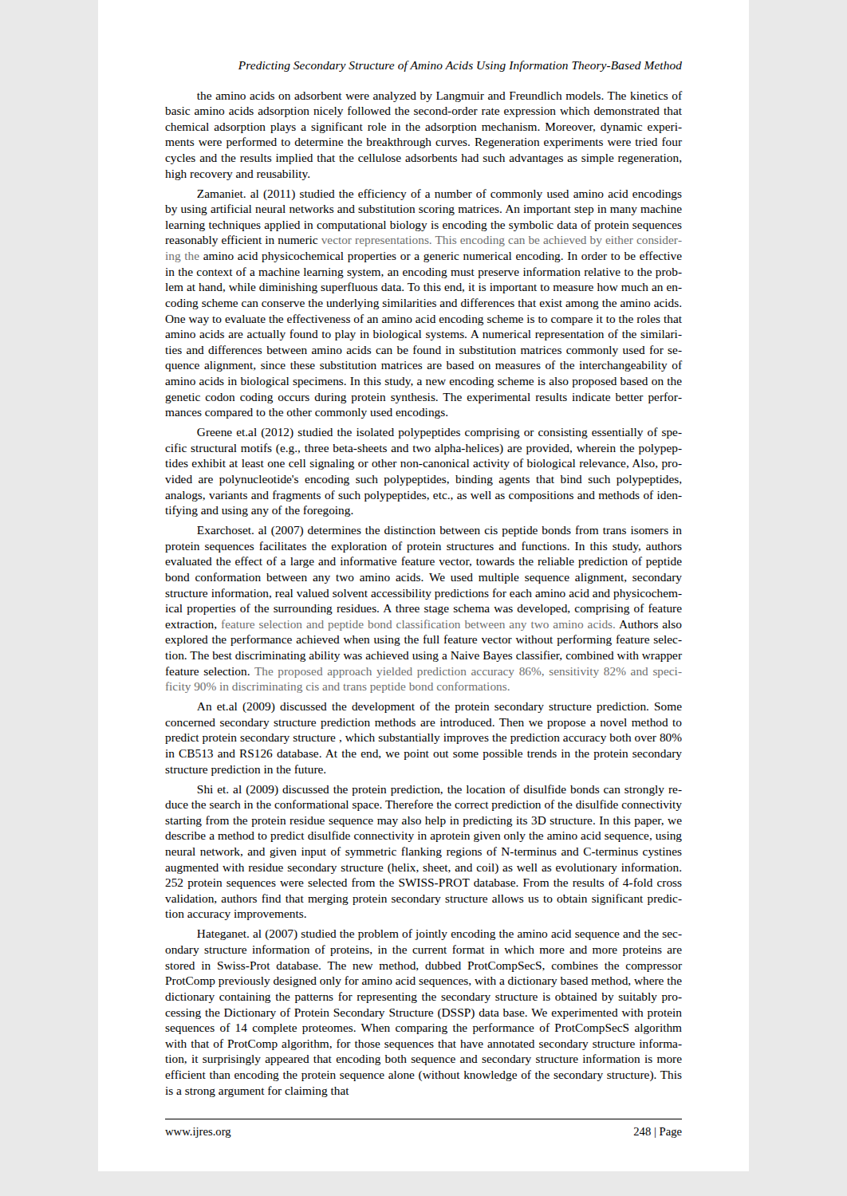Predicting Secondary Structure of Amino Acids Using Information Theory-Based Method
the amino acids on adsorbent were analyzed by Langmuir and Freundlich models. The kinetics of basic amino acids adsorption nicely followed the second-order rate expression which demonstrated that chemical adsorption plays a significant role in the adsorption mechanism. Moreover, dynamic experiments were performed to determine the breakthrough curves. Regeneration experiments were tried four cycles and the results implied that the cellulose adsorbents had such advantages as simple regeneration, high recovery and reusability.
Zamaniet. al (2011) studied the efficiency of a number of commonly used amino acid encodings by using artificial neural networks and substitution scoring matrices. An important step in many machine learning techniques applied in computational biology is encoding the symbolic data of protein sequences reasonably efficient in numeric vector representations. This encoding can be achieved by either considering the amino acid physicochemical properties or a generic numerical encoding. In order to be effective in the context of a machine learning system, an encoding must preserve information relative to the problem at hand, while diminishing superfluous data. To this end, it is important to measure how much an encoding scheme can conserve the underlying similarities and differences that exist among the amino acids. One way to evaluate the effectiveness of an amino acid encoding scheme is to compare it to the roles that amino acids are actually found to play in biological systems. A numerical representation of the similarities and differences between amino acids can be found in substitution matrices commonly used for sequence alignment, since these substitution matrices are based on measures of the interchangeability of amino acids in biological specimens. In this study, a new encoding scheme is also proposed based on the genetic codon coding occurs during protein synthesis. The experimental results indicate better performances compared to the other commonly used encodings.
Greene et.al (2012) studied the isolated polypeptides comprising or consisting essentially of specific structural motifs (e.g., three beta-sheets and two alpha-helices) are provided, wherein the polypeptides exhibit at least one cell signaling or other non-canonical activity of biological relevance, Also, provided are polynucleotide's encoding such polypeptides, binding agents that bind such polypeptides, analogs, variants and fragments of such polypeptides, etc., as well as compositions and methods of identifying and using any of the foregoing.
Exarchoset. al (2007) determines the distinction between cis peptide bonds from trans isomers in protein sequences facilitates the exploration of protein structures and functions. In this study, authors evaluated the effect of a large and informative feature vector, towards the reliable prediction of peptide bond conformation between any two amino acids. We used multiple sequence alignment, secondary structure information, real valued solvent accessibility predictions for each amino acid and physicochemical properties of the surrounding residues. A three stage schema was developed, comprising of feature extraction, feature selection and peptide bond classification between any two amino acids. Authors also explored the performance achieved when using the full feature vector without performing feature selection. The best discriminating ability was achieved using a Naive Bayes classifier, combined with wrapper feature selection. The proposed approach yielded prediction accuracy 86%, sensitivity 82% and specificity 90% in discriminating cis and trans peptide bond conformations.
An et.al (2009) discussed the development of the protein secondary structure prediction. Some concerned secondary structure prediction methods are introduced. Then we propose a novel method to predict protein secondary structure , which substantially improves the prediction accuracy both over 80% in CB513 and RS126 database. At the end, we point out some possible trends in the protein secondary structure prediction in the future.
Shi et. al (2009) discussed the protein prediction, the location of disulfide bonds can strongly reduce the search in the conformational space. Therefore the correct prediction of the disulfide connectivity starting from the protein residue sequence may also help in predicting its 3D structure. In this paper, we describe a method to predict disulfide connectivity in aprotein given only the amino acid sequence, using neural network, and given input of symmetric flanking regions of N-terminus and C-terminus cystines augmented with residue secondary structure (helix, sheet, and coil) as well as evolutionary information. 252 protein sequences were selected from the SWISS-PROT database. From the results of 4-fold cross validation, authors find that merging protein secondary structure allows us to obtain significant prediction accuracy improvements.
Hateganet. al (2007) studied the problem of jointly encoding the amino acid sequence and the secondary structure information of proteins, in the current format in which more and more proteins are stored in Swiss-Prot database. The new method, dubbed ProtCompSecS, combines the compressor ProtComp previously designed only for amino acid sequences, with a dictionary based method, where the dictionary containing the patterns for representing the secondary structure is obtained by suitably processing the Dictionary of Protein Secondary Structure (DSSP) data base. We experimented with protein sequences of 14 complete proteomes. When comparing the performance of ProtCompSecS algorithm with that of ProtComp algorithm, for those sequences that have annotated secondary structure information, it surprisingly appeared that encoding both sequence and secondary structure information is more efficient than encoding the protein sequence alone (without knowledge of the secondary structure). This is a strong argument for claiming that
www.ijres.org 248 | Page